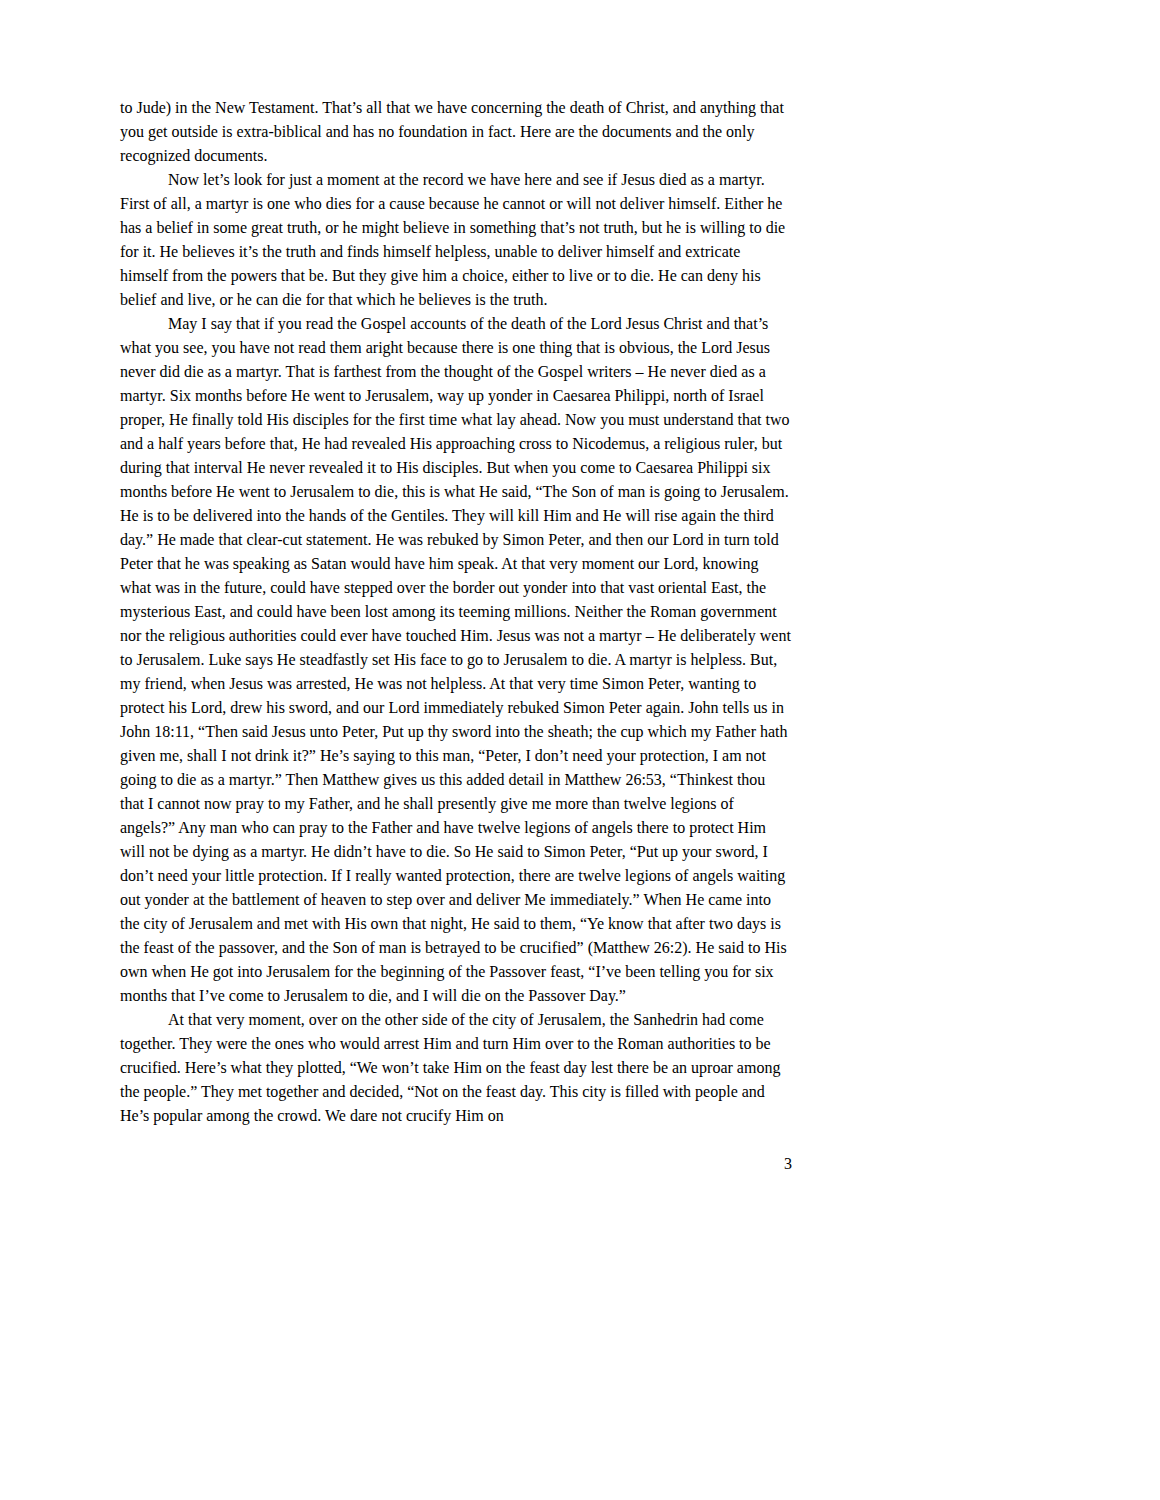to Jude) in the New Testament. That’s all that we have concerning the death of Christ, and anything that you get outside is extra-biblical and has no foundation in fact. Here are the documents and the only recognized documents.
Now let’s look for just a moment at the record we have here and see if Jesus died as a martyr. First of all, a martyr is one who dies for a cause because he cannot or will not deliver himself. Either he has a belief in some great truth, or he might believe in something that’s not truth, but he is willing to die for it. He believes it’s the truth and finds himself helpless, unable to deliver himself and extricate himself from the powers that be. But they give him a choice, either to live or to die. He can deny his belief and live, or he can die for that which he believes is the truth.
May I say that if you read the Gospel accounts of the death of the Lord Jesus Christ and that’s what you see, you have not read them aright because there is one thing that is obvious, the Lord Jesus never did die as a martyr. That is farthest from the thought of the Gospel writers – He never died as a martyr. Six months before He went to Jerusalem, way up yonder in Caesarea Philippi, north of Israel proper, He finally told His disciples for the first time what lay ahead. Now you must understand that two and a half years before that, He had revealed His approaching cross to Nicodemus, a religious ruler, but during that interval He never revealed it to His disciples. But when you come to Caesarea Philippi six months before He went to Jerusalem to die, this is what He said, “The Son of man is going to Jerusalem. He is to be delivered into the hands of the Gentiles. They will kill Him and He will rise again the third day.” He made that clear-cut statement. He was rebuked by Simon Peter, and then our Lord in turn told Peter that he was speaking as Satan would have him speak. At that very moment our Lord, knowing what was in the future, could have stepped over the border out yonder into that vast oriental East, the mysterious East, and could have been lost among its teeming millions. Neither the Roman government nor the religious authorities could ever have touched Him. Jesus was not a martyr – He deliberately went to Jerusalem. Luke says He steadfastly set His face to go to Jerusalem to die. A martyr is helpless. But, my friend, when Jesus was arrested, He was not helpless. At that very time Simon Peter, wanting to protect his Lord, drew his sword, and our Lord immediately rebuked Simon Peter again. John tells us in John 18:11, “Then said Jesus unto Peter, Put up thy sword into the sheath; the cup which my Father hath given me, shall I not drink it?” He’s saying to this man, “Peter, I don’t need your protection, I am not going to die as a martyr.” Then Matthew gives us this added detail in Matthew 26:53, “Thinkest thou that I cannot now pray to my Father, and he shall presently give me more than twelve legions of angels?” Any man who can pray to the Father and have twelve legions of angels there to protect Him will not be dying as a martyr. He didn’t have to die. So He said to Simon Peter, “Put up your sword, I don’t need your little protection. If I really wanted protection, there are twelve legions of angels waiting out yonder at the battlement of heaven to step over and deliver Me immediately.” When He came into the city of Jerusalem and met with His own that night, He said to them, “Ye know that after two days is the feast of the passover, and the Son of man is betrayed to be crucified” (Matthew 26:2). He said to His own when He got into Jerusalem for the beginning of the Passover feast, “I’ve been telling you for six months that I’ve come to Jerusalem to die, and I will die on the Passover Day.”
At that very moment, over on the other side of the city of Jerusalem, the Sanhedrin had come together. They were the ones who would arrest Him and turn Him over to the Roman authorities to be crucified. Here’s what they plotted, “We won’t take Him on the feast day lest there be an uproar among the people.” They met together and decided, “Not on the feast day. This city is filled with people and He’s popular among the crowd. We dare not crucify Him on
3